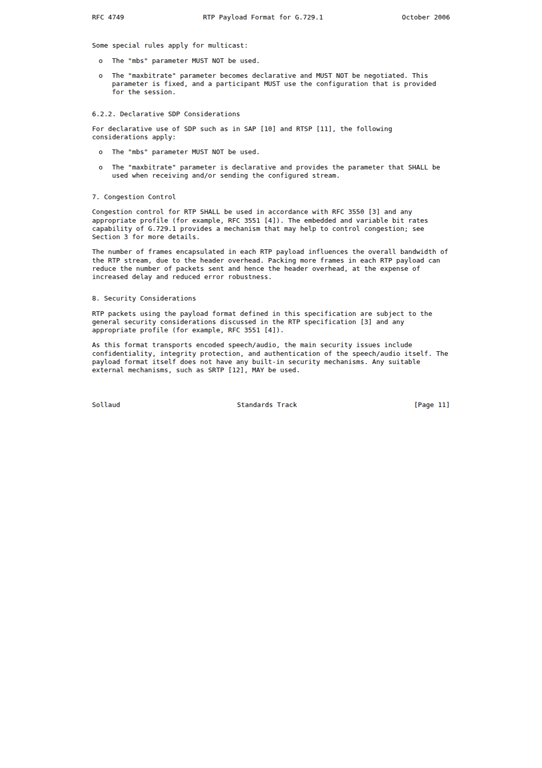RFC 4749 RTP Payload Format for G.729.1 October 2006
Some special rules apply for multicast:
The "mbs" parameter MUST NOT be used.
The "maxbitrate" parameter becomes declarative and MUST NOT be negotiated. This parameter is fixed, and a participant MUST use the configuration that is provided for the session.
6.2.2. Declarative SDP Considerations
For declarative use of SDP such as in SAP [10] and RTSP [11], the following considerations apply:
The "mbs" parameter MUST NOT be used.
The "maxbitrate" parameter is declarative and provides the parameter that SHALL be used when receiving and/or sending the configured stream.
7. Congestion Control
Congestion control for RTP SHALL be used in accordance with RFC 3550 [3] and any appropriate profile (for example, RFC 3551 [4]). The embedded and variable bit rates capability of G.729.1 provides a mechanism that may help to control congestion; see Section 3 for more details.
The number of frames encapsulated in each RTP payload influences the overall bandwidth of the RTP stream, due to the header overhead. Packing more frames in each RTP payload can reduce the number of packets sent and hence the header overhead, at the expense of increased delay and reduced error robustness.
8. Security Considerations
RTP packets using the payload format defined in this specification are subject to the general security considerations discussed in the RTP specification [3] and any appropriate profile (for example, RFC 3551 [4]).
As this format transports encoded speech/audio, the main security issues include confidentiality, integrity protection, and authentication of the speech/audio itself. The payload format itself does not have any built-in security mechanisms. Any suitable external mechanisms, such as SRTP [12], MAY be used.
Sollaud Standards Track [Page 11]